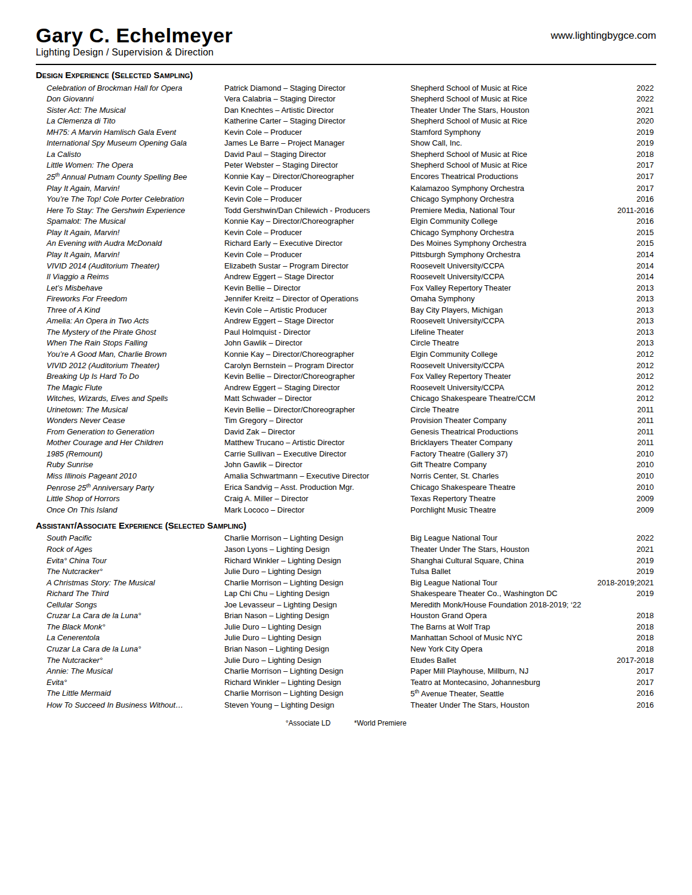www.lightingbygce.com
Gary C. Echelmeyer
Lighting Design / Supervision & Direction
Design Experience (Selected Sampling)
| Celebration of Brockman Hall for Opera | Patrick Diamond – Staging Director | Shepherd School of Music at Rice | 2022 |
| Don Giovanni | Vera Calabria – Staging Director | Shepherd School of Music at Rice | 2022 |
| Sister Act: The Musical | Dan Knechtes – Artistic Director | Theater Under The Stars, Houston | 2021 |
| La Clemenza di Tito | Katherine Carter – Staging Director | Shepherd School of Music at Rice | 2020 |
| MH75: A Marvin Hamlisch Gala Event | Kevin Cole – Producer | Stamford Symphony | 2019 |
| International Spy Museum Opening Gala | James Le Barre – Project Manager | Show Call, Inc. | 2019 |
| La Calisto | David Paul – Staging Director | Shepherd School of Music at Rice | 2018 |
| Little Women: The Opera | Peter Webster – Staging Director | Shepherd School of Music at Rice | 2017 |
| 25 th Annual Putnam County Spelling Bee | Konnie Kay – Director/Choreographer | Encores Theatrical Productions | 2017 |
| Play It Again, Marvin! | Kevin Cole – Producer | Kalamazoo Symphony Orchestra | 2017 |
| You’re The Top! Cole Porter Celebration | Kevin Cole – Producer | Chicago Symphony Orchestra | 2016 |
| Here To Stay: The Gershwin Experience | Todd Gershwin/Dan Chilewich - Producers | Premiere Media, National Tour | 2011-2016 |
| Spamalot: The Musical | Konnie Kay – Director/Choreographer | Elgin Community College | 2016 |
| Play It Again, Marvin! | Kevin Cole – Producer | Chicago Symphony Orchestra | 2015 |
| An Evening with Audra McDonald | Richard Early – Executive Director | Des Moines Symphony Orchestra | 2015 |
| Play It Again, Marvin! | Kevin Cole – Producer | Pittsburgh Symphony Orchestra | 2014 |
| VIVID 2014 (Auditorium Theater) | Elizabeth Sustar – Program Director | Roosevelt University/CCPA | 2014 |
| Il Viaggio a Reims | Andrew Eggert – Stage Director | Roosevelt University/CCPA | 2014 |
| Let’s Misbehave | Kevin Bellie – Director | Fox Valley Repertory Theater | 2013 |
| Fireworks For Freedom | Jennifer Kreitz – Director of Operations | Omaha Symphony | 2013 |
| Three of A Kind | Kevin Cole – Artistic Producer | Bay City Players, Michigan | 2013 |
| Amelia: An Opera in Two Acts | Andrew Eggert – Stage Director | Roosevelt University/CCPA | 2013 |
| The Mystery of the Pirate Ghost | Paul Holmquist - Director | Lifeline Theater | 2013 |
| When The Rain Stops Falling | John Gawlik – Director | Circle Theatre | 2013 |
| You’re A Good Man, Charlie Brown | Konnie Kay – Director/Choreographer | Elgin Community College | 2012 |
| VIVID 2012 (Auditorium Theater) | Carolyn Bernstein – Program Director | Roosevelt University/CCPA | 2012 |
| Breaking Up Is Hard To Do | Kevin Bellie – Director/Choreographer | Fox Valley Repertory Theater | 2012 |
| The Magic Flute | Andrew Eggert – Staging Director | Roosevelt University/CCPA | 2012 |
| Witches, Wizards, Elves and Spells | Matt Schwader – Director | Chicago Shakespeare Theatre/CCM | 2012 |
| Urinetown: The Musical | Kevin Bellie – Director/Choreographer | Circle Theatre | 2011 |
| Wonders Never Cease | Tim Gregory – Director | Provision Theater Company | 2011 |
| From Generation to Generation | David Zak – Director | Genesis Theatrical Productions | 2011 |
| Mother Courage and Her Children | Matthew Trucano – Artistic Director | Bricklayers Theater Company | 2011 |
| 1985 (Remount) | Carrie Sullivan – Executive Director | Factory Theatre (Gallery 37) | 2010 |
| Ruby Sunrise | John Gawlik – Director | Gift Theatre Company | 2010 |
| Miss Illinois Pageant 2010 | Amalia Schwartmann – Executive Director | Norris Center, St. Charles | 2010 |
| Penrose 25 th Anniversary Party | Erica Sandvig – Asst. Production Mgr. | Chicago Shakespeare Theatre | 2010 |
| Little Shop of Horrors | Craig A. Miller – Director | Texas Repertory Theatre | 2009 |
| Once On This Island | Mark Lococo – Director | Porchlight Music Theatre | 2009 |
Assistant/Associate Experience (Selected Sampling)
| South Pacific | Charlie Morrison – Lighting Design | Big League National Tour | 2022 |
| Rock of Ages | Jason Lyons – Lighting Design | Theater Under The Stars, Houston | 2021 |
| Evita° China Tour | Richard Winkler – Lighting Design | Shanghai Cultural Square, China | 2019 |
| The Nutcracker° | Julie Duro – Lighting Design | Tulsa Ballet | 2019 |
| A Christmas Story: The Musical | Charlie Morrison – Lighting Design | Big League National Tour | 2018-2019;2021 |
| Richard The Third | Lap Chi Chu – Lighting Design | Shakespeare Theater Co., Washington DC | 2019 |
| Cellular Songs | Joe Levasseur – Lighting Design | Meredith Monk/House Foundation 2018-2019; ‘22 | |
| Cruzar La Cara de la Luna° | Brian Nason – Lighting Design | Houston Grand Opera | 2018 |
| The Black Monk° | Julie Duro – Lighting Design | The Barns at Wolf Trap | 2018 |
| La Cenerentola | Julie Duro – Lighting Design | Manhattan School of Music NYC | 2018 |
| Cruzar La Cara de la Luna° | Brian Nason – Lighting Design | New York City Opera | 2018 |
| The Nutcracker° | Julie Duro – Lighting Design | Etudes Ballet | 2017-2018 |
| Annie: The Musical | Charlie Morrison – Lighting Design | Paper Mill Playhouse, Millburn, NJ | 2017 |
| Evita° | Richard Winkler – Lighting Design | Teatro at Montecasino, Johannesburg | 2017 |
| The Little Mermaid | Charlie Morrison – Lighting Design | 5 th Avenue Theater, Seattle | 2016 |
| How To Succeed In Business Without… | Steven Young – Lighting Design | Theater Under The Stars, Houston | 2016 |
°Associate LD *World Premiere